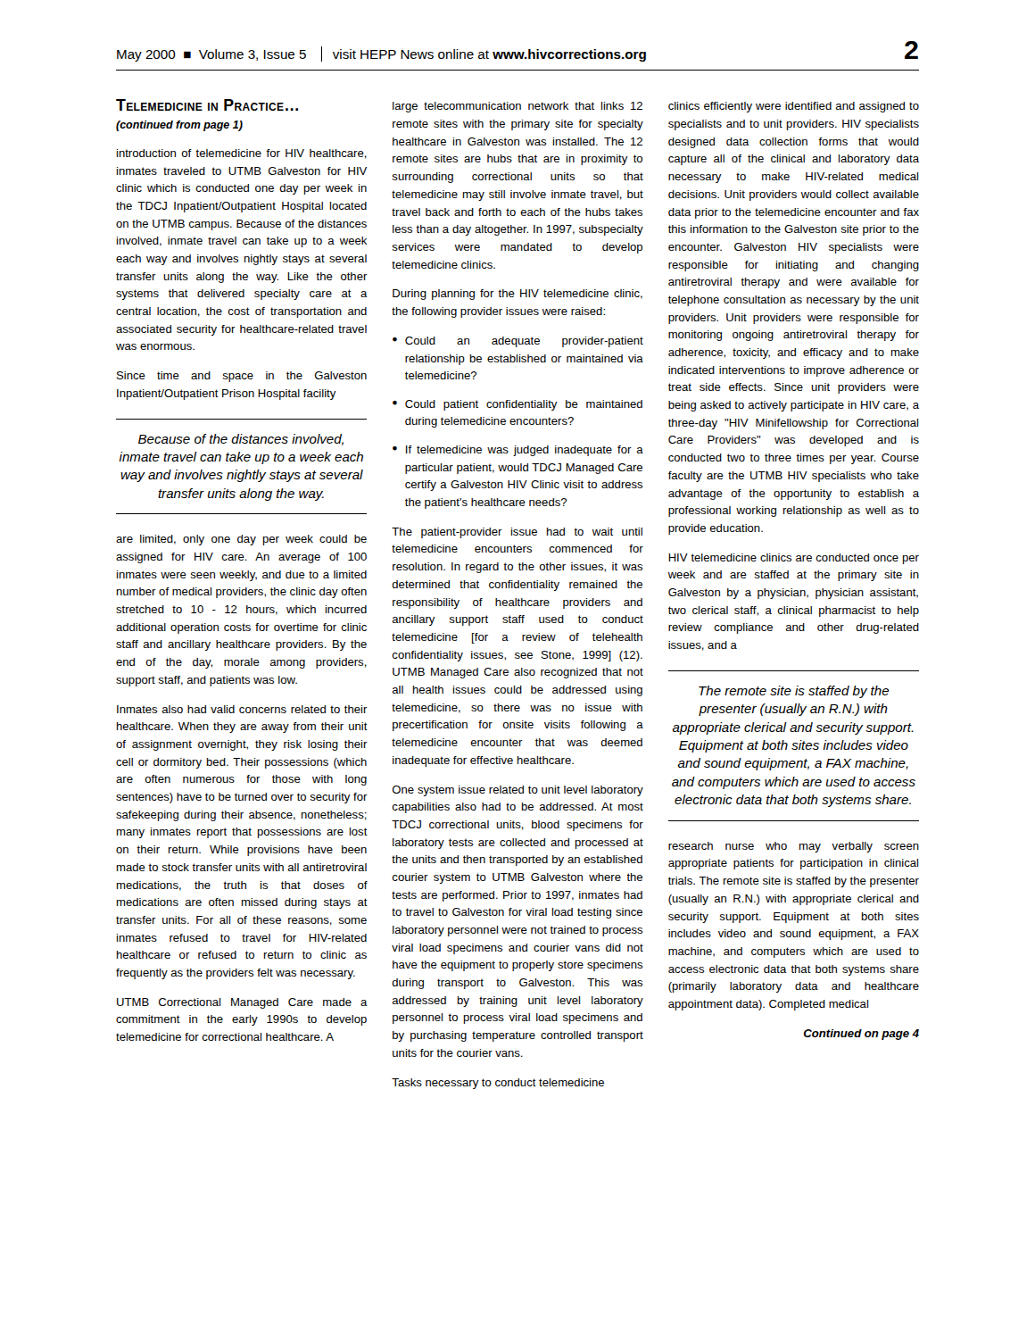May 2000 ■ Volume 3, Issue 5 visit HEPP News online at www.hivcorrections.org
2
Telemedicine in Practice…
(continued from page 1)
introduction of telemedicine for HIV healthcare, inmates traveled to UTMB Galveston for HIV clinic which is conducted one day per week in the TDCJ Inpatient/Outpatient Hospital located on the UTMB campus. Because of the distances involved, inmate travel can take up to a week each way and involves nightly stays at several transfer units along the way. Like the other systems that delivered specialty care at a central location, the cost of transportation and associated security for healthcare-related travel was enormous.
Since time and space in the Galveston Inpatient/Outpatient Prison Hospital facility
Because of the distances involved, inmate travel can take up to a week each way and involves nightly stays at several transfer units along the way.
are limited, only one day per week could be assigned for HIV care. An average of 100 inmates were seen weekly, and due to a limited number of medical providers, the clinic day often stretched to 10 - 12 hours, which incurred additional operation costs for overtime for clinic staff and ancillary healthcare providers. By the end of the day, morale among providers, support staff, and patients was low.
Inmates also had valid concerns related to their healthcare. When they are away from their unit of assignment overnight, they risk losing their cell or dormitory bed. Their possessions (which are often numerous for those with long sentences) have to be turned over to security for safekeeping during their absence, nonetheless; many inmates report that possessions are lost on their return. While provisions have been made to stock transfer units with all antiretroviral medications, the truth is that doses of medications are often missed during stays at transfer units. For all of these reasons, some inmates refused to travel for HIV-related healthcare or refused to return to clinic as frequently as the providers felt was necessary.
UTMB Correctional Managed Care made a commitment in the early 1990s to develop telemedicine for correctional healthcare. A
large telecommunication network that links 12 remote sites with the primary site for specialty healthcare in Galveston was installed. The 12 remote sites are hubs that are in proximity to surrounding correctional units so that telemedicine may still involve inmate travel, but travel back and forth to each of the hubs takes less than a day altogether. In 1997, subspecialty services were mandated to develop telemedicine clinics.
During planning for the HIV telemedicine clinic, the following provider issues were raised:
Could an adequate provider-patient relationship be established or maintained via telemedicine?
Could patient confidentiality be maintained during telemedicine encounters?
If telemedicine was judged inadequate for a particular patient, would TDCJ Managed Care certify a Galveston HIV Clinic visit to address the patient's healthcare needs?
The patient-provider issue had to wait until telemedicine encounters commenced for resolution. In regard to the other issues, it was determined that confidentiality remained the responsibility of healthcare providers and ancillary support staff used to conduct telemedicine [for a review of telehealth confidentiality issues, see Stone, 1999] (12). UTMB Managed Care also recognized that not all health issues could be addressed using telemedicine, so there was no issue with precertification for onsite visits following a telemedicine encounter that was deemed inadequate for effective healthcare.
One system issue related to unit level laboratory capabilities also had to be addressed. At most TDCJ correctional units, blood specimens for laboratory tests are collected and processed at the units and then transported by an established courier system to UTMB Galveston where the tests are performed. Prior to 1997, inmates had to travel to Galveston for viral load testing since laboratory personnel were not trained to process viral load specimens and courier vans did not have the equipment to properly store specimens during transport to Galveston. This was addressed by training unit level laboratory personnel to process viral load specimens and by purchasing temperature controlled transport units for the courier vans.
Tasks necessary to conduct telemedicine
clinics efficiently were identified and assigned to specialists and to unit providers. HIV specialists designed data collection forms that would capture all of the clinical and laboratory data necessary to make HIV-related medical decisions. Unit providers would collect available data prior to the telemedicine encounter and fax this information to the Galveston site prior to the encounter. Galveston HIV specialists were responsible for initiating and changing antiretroviral therapy and were available for telephone consultation as necessary by the unit providers. Unit providers were responsible for monitoring ongoing antiretroviral therapy for adherence, toxicity, and efficacy and to make indicated interventions to improve adherence or treat side effects. Since unit providers were being asked to actively participate in HIV care, a three-day "HIV Minifellowship for Correctional Care Providers" was developed and is conducted two to three times per year. Course faculty are the UTMB HIV specialists who take advantage of the opportunity to establish a professional working relationship as well as to provide education.
HIV telemedicine clinics are conducted once per week and are staffed at the primary site in Galveston by a physician, physician assistant, two clerical staff, a clinical pharmacist to help review compliance and other drug-related issues, and a
The remote site is staffed by the presenter (usually an R.N.) with appropriate clerical and security support. Equipment at both sites includes video and sound equipment, a FAX machine, and computers which are used to access electronic data that both systems share.
research nurse who may verbally screen appropriate patients for participation in clinical trials. The remote site is staffed by the presenter (usually an R.N.) with appropriate clerical and security support. Equipment at both sites includes video and sound equipment, a FAX machine, and computers which are used to access electronic data that both systems share (primarily laboratory data and healthcare appointment data). Completed medical
Continued on page 4